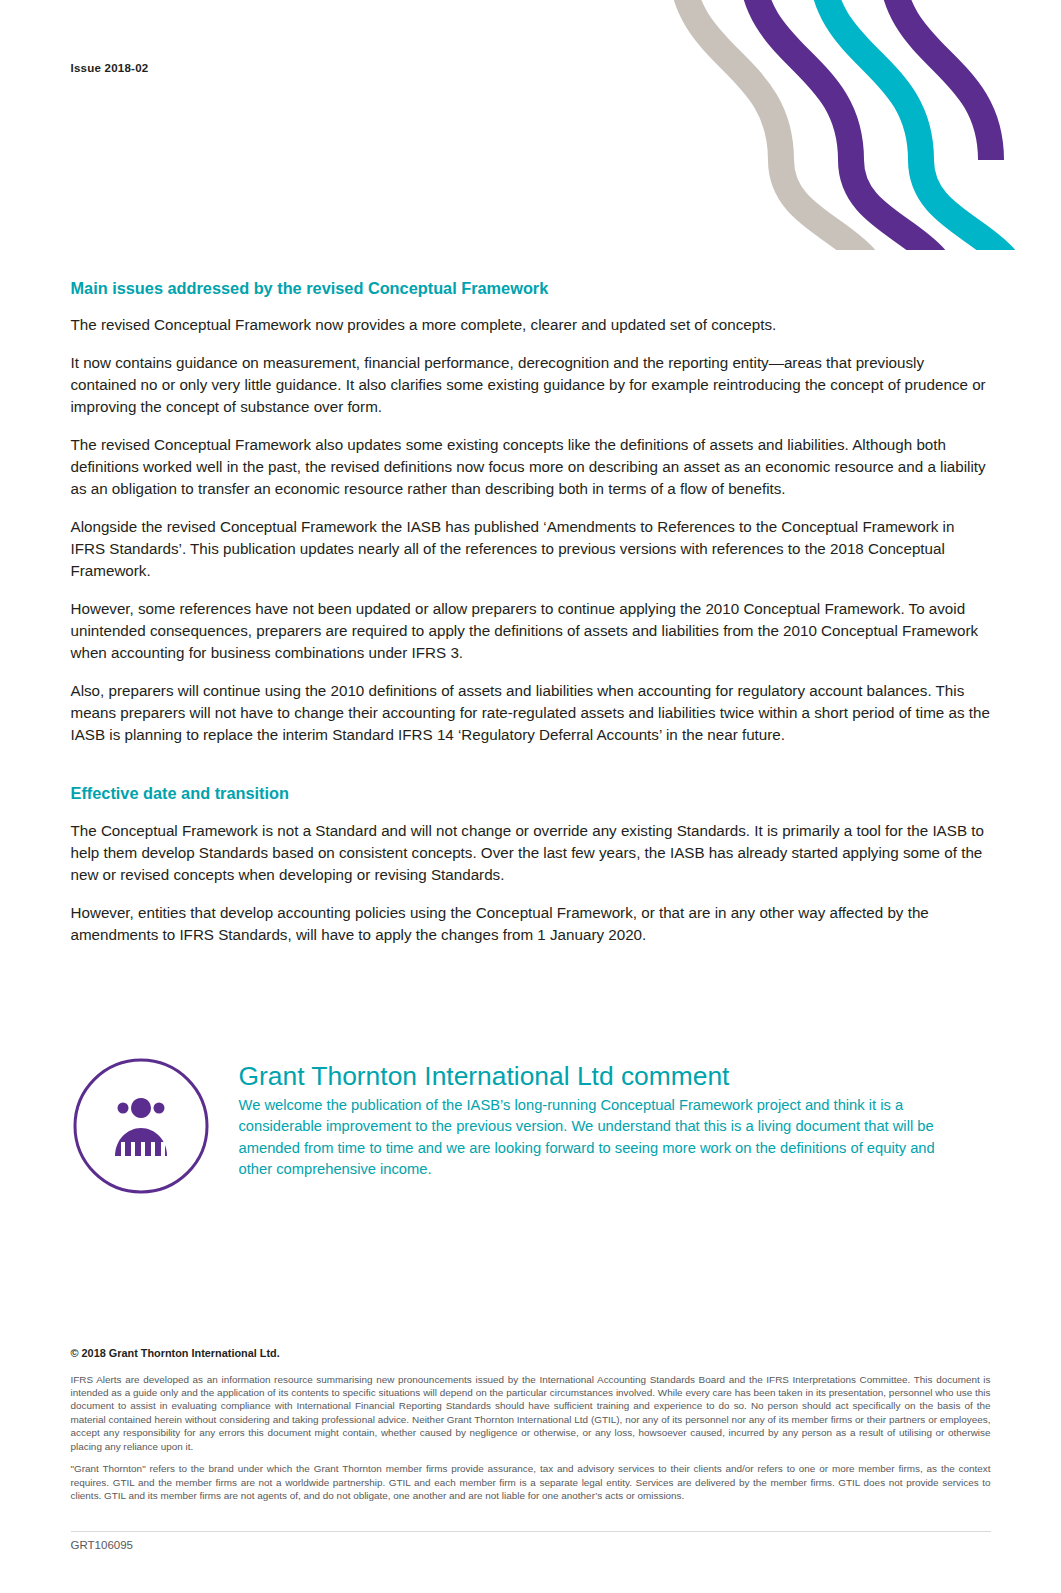Issue 2018-02
Main issues addressed by the revised Conceptual Framework
The revised Conceptual Framework now provides a more complete, clearer and updated set of concepts.
It now contains guidance on measurement, financial performance, derecognition and the reporting entity—areas that previously contained no or only very little guidance. It also clarifies some existing guidance by for example reintroducing the concept of prudence or improving the concept of substance over form.
The revised Conceptual Framework also updates some existing concepts like the definitions of assets and liabilities. Although both definitions worked well in the past, the revised definitions now focus more on describing an asset as an economic resource and a liability as an obligation to transfer an economic resource rather than describing both in terms of a flow of benefits.
Alongside the revised Conceptual Framework the IASB has published ‘Amendments to References to the Conceptual Framework in IFRS Standards’. This publication updates nearly all of the references to previous versions with references to the 2018 Conceptual Framework.
However, some references have not been updated or allow preparers to continue applying the 2010 Conceptual Framework. To avoid unintended consequences, preparers are required to apply the definitions of assets and liabilities from the 2010 Conceptual Framework when accounting for business combinations under IFRS 3.
Also, preparers will continue using the 2010 definitions of assets and liabilities when accounting for regulatory account balances. This means preparers will not have to change their accounting for rate-regulated assets and liabilities twice within a short period of time as the IASB is planning to replace the interim Standard IFRS 14 ‘Regulatory Deferral Accounts’ in the near future.
Effective date and transition
The Conceptual Framework is not a Standard and will not change or override any existing Standards. It is primarily a tool for the IASB to help them develop Standards based on consistent concepts. Over the last few years, the IASB has already started applying some of the new or revised concepts when developing or revising Standards.
However, entities that develop accounting policies using the Conceptual Framework, or that are in any other way affected by the amendments to IFRS Standards, will have to apply the changes from 1 January 2020.
Grant Thornton International Ltd comment
We welcome the publication of the IASB’s long-running Conceptual Framework project and think it is a considerable improvement to the previous version. We understand that this is a living document that will be amended from time to time and we are looking forward to seeing more work on the definitions of equity and other comprehensive income.
© 2018 Grant Thornton International Ltd.
IFRS Alerts are developed as an information resource summarising new pronouncements issued by the International Accounting Standards Board and the IFRS Interpretations Committee. This document is intended as a guide only and the application of its contents to specific situations will depend on the particular circumstances involved. While every care has been taken in its presentation, personnel who use this document to assist in evaluating compliance with International Financial Reporting Standards should have sufficient training and experience to do so. No person should act specifically on the basis of the material contained herein without considering and taking professional advice. Neither Grant Thornton International Ltd (GTIL), nor any of its personnel nor any of its member firms or their partners or employees, accept any responsibility for any errors this document might contain, whether caused by negligence or otherwise, or any loss, howsoever caused, incurred by any person as a result of utilising or otherwise placing any reliance upon it.
"Grant Thornton" refers to the brand under which the Grant Thornton member firms provide assurance, tax and advisory services to their clients and/or refers to one or more member firms, as the context requires. GTIL and the member firms are not a worldwide partnership. GTIL and each member firm is a separate legal entity. Services are delivered by the member firms. GTIL does not provide services to clients. GTIL and its member firms are not agents of, and do not obligate, one another and are not liable for one another’s acts or omissions.
GRT106095